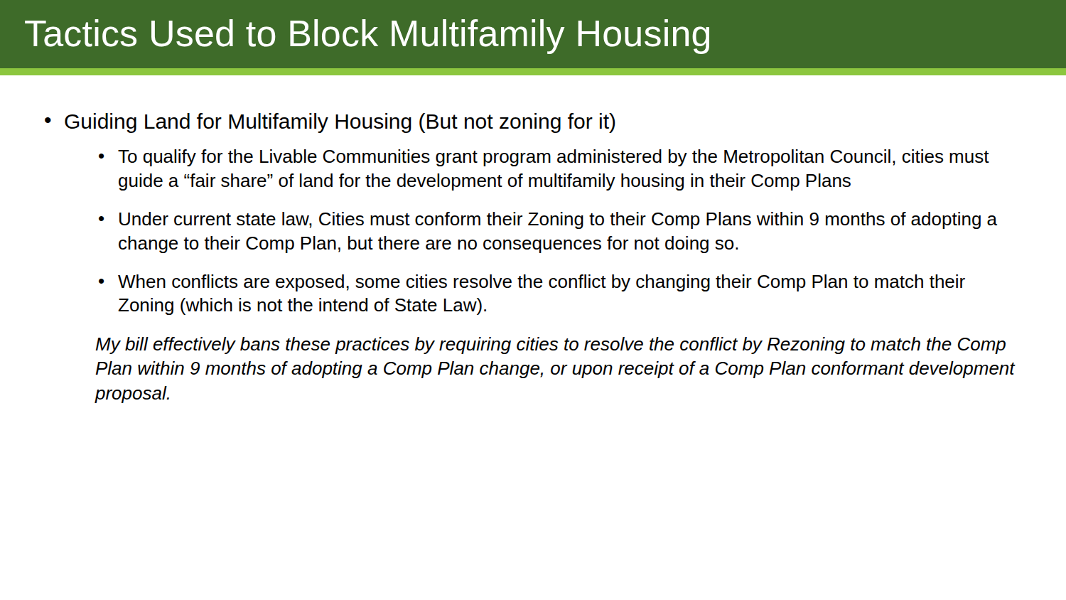Tactics Used to Block Multifamily Housing
Guiding Land for Multifamily Housing (But not zoning for it)
To qualify for the Livable Communities grant program administered by the Metropolitan Council, cities must guide a “fair share” of land for the development of multifamily housing in their Comp Plans
Under current state law, Cities must conform their Zoning to their Comp Plans within 9 months of adopting a change to their Comp Plan, but there are no consequences for not doing so.
When conflicts are exposed, some cities resolve the conflict by changing their Comp Plan to match their Zoning (which is not the intend of State Law).
My bill effectively bans these practices by requiring cities to resolve the conflict by Rezoning to match the Comp Plan within 9 months of adopting a Comp Plan change, or upon receipt of a Comp Plan conformant development proposal.